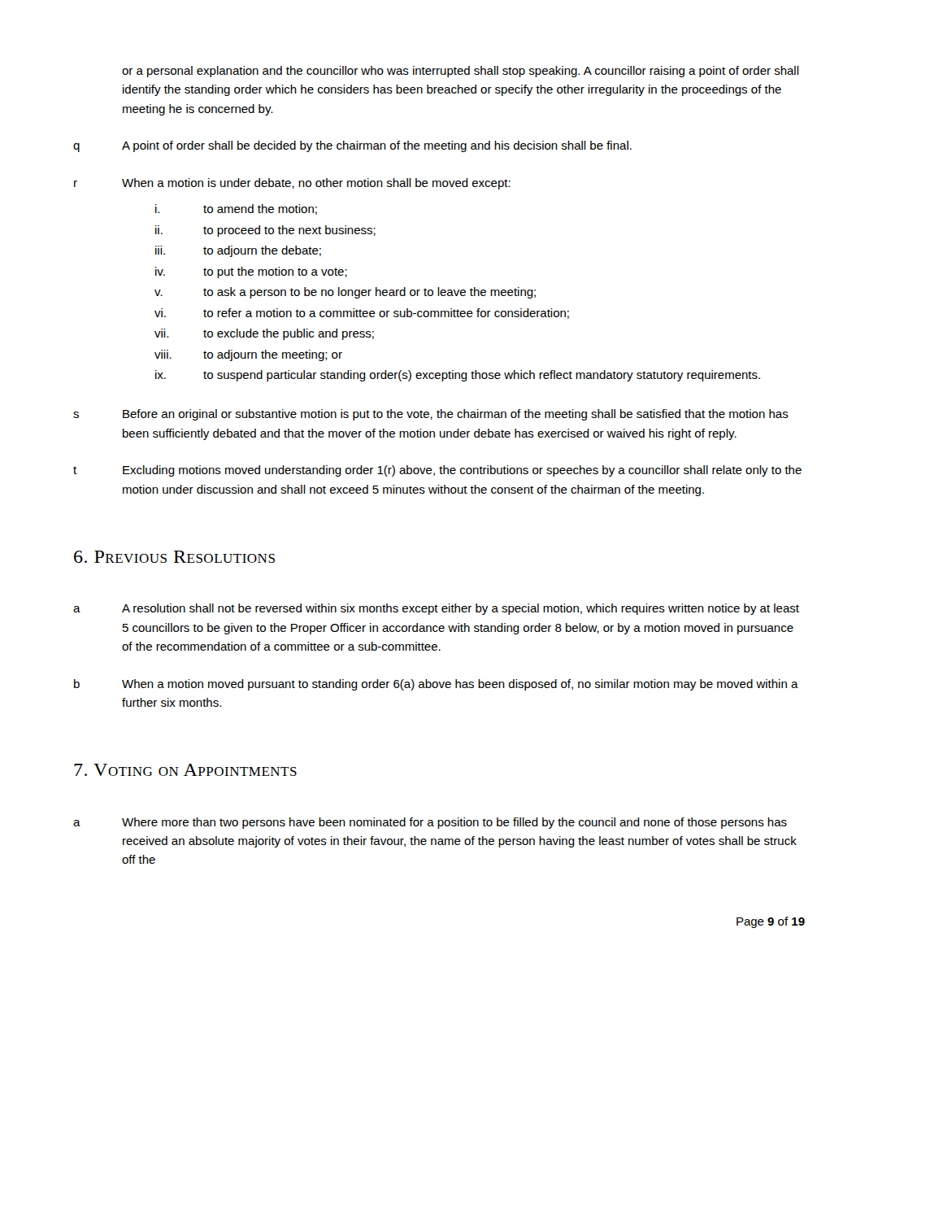or a personal explanation and the councillor who was interrupted shall stop speaking. A councillor raising a point of order shall identify the standing order which he considers has been breached or specify the other irregularity in the proceedings of the meeting he is concerned by.
q
A point of order shall be decided by the chairman of the meeting and his decision shall be final.
r
When a motion is under debate, no other motion shall be moved except:
i. to amend the motion;
ii. to proceed to the next business;
iii. to adjourn the debate;
iv. to put the motion to a vote;
v. to ask a person to be no longer heard or to leave the meeting;
vi. to refer a motion to a committee or sub-committee for consideration;
vii. to exclude the public and press;
viii. to adjourn the meeting; or
ix. to suspend particular standing order(s) excepting those which reflect mandatory statutory requirements.
s
Before an original or substantive motion is put to the vote, the chairman of the meeting shall be satisfied that the motion has been sufficiently debated and that the mover of the motion under debate has exercised or waived his right of reply.
t
Excluding motions moved understanding order 1(r) above, the contributions or speeches by a councillor shall relate only to the motion under discussion and shall not exceed 5 minutes without the consent of the chairman of the meeting.
6. Previous Resolutions
a
A resolution shall not be reversed within six months except either by a special motion, which requires written notice by at least 5 councillors to be given to the Proper Officer in accordance with standing order 8 below, or by a motion moved in pursuance of the recommendation of a committee or a sub-committee.
b
When a motion moved pursuant to standing order 6(a) above has been disposed of, no similar motion may be moved within a further six months.
7. Voting on Appointments
a
Where more than two persons have been nominated for a position to be filled by the council and none of those persons has received an absolute majority of votes in their favour, the name of the person having the least number of votes shall be struck off the
Page 9 of 19